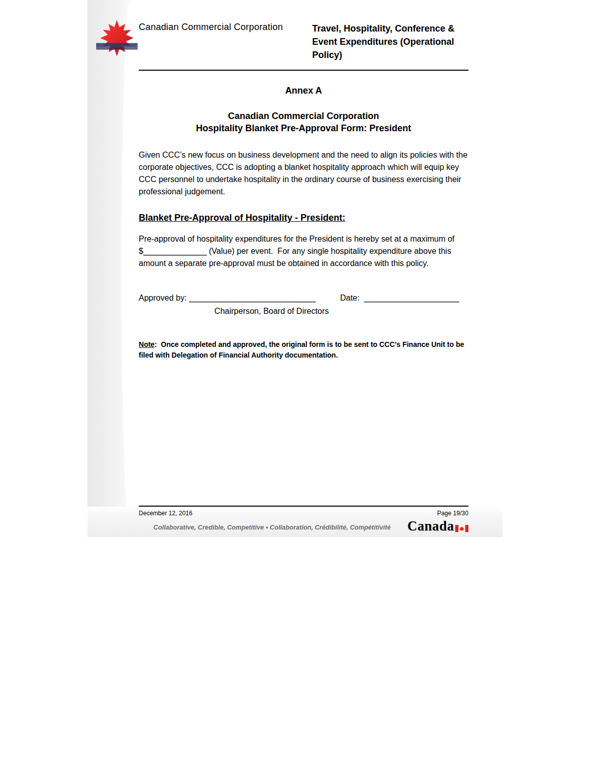Canadian Commercial Corporation
Travel, Hospitality, Conference & Event Expenditures (Operational Policy)
Annex A
Canadian Commercial Corporation
Hospitality Blanket Pre-Approval Form: President
Given CCC’s new focus on business development and the need to align its policies with the corporate objectives, CCC is adopting a blanket hospitality approach which will equip key CCC personnel to undertake hospitality in the ordinary course of business exercising their professional judgement.
Blanket Pre-Approval of Hospitality - President:
Pre-approval of hospitality expenditures for the President is hereby set at a maximum of $______________ (Value) per event. For any single hospitality expenditure above this amount a separate pre-approval must be obtained in accordance with this policy.
Approved by: ____________________________ Date: _____________________
Chairperson, Board of Directors
Note: Once completed and approved, the original form is to be sent to CCC’s Finance Unit to be filed with Delegation of Financial Authority documentation.
December 12, 2016 Page 19/30
Collaborative, Credible, Competitive • Collaboration, Crédibilité, Compétitivité
Canada